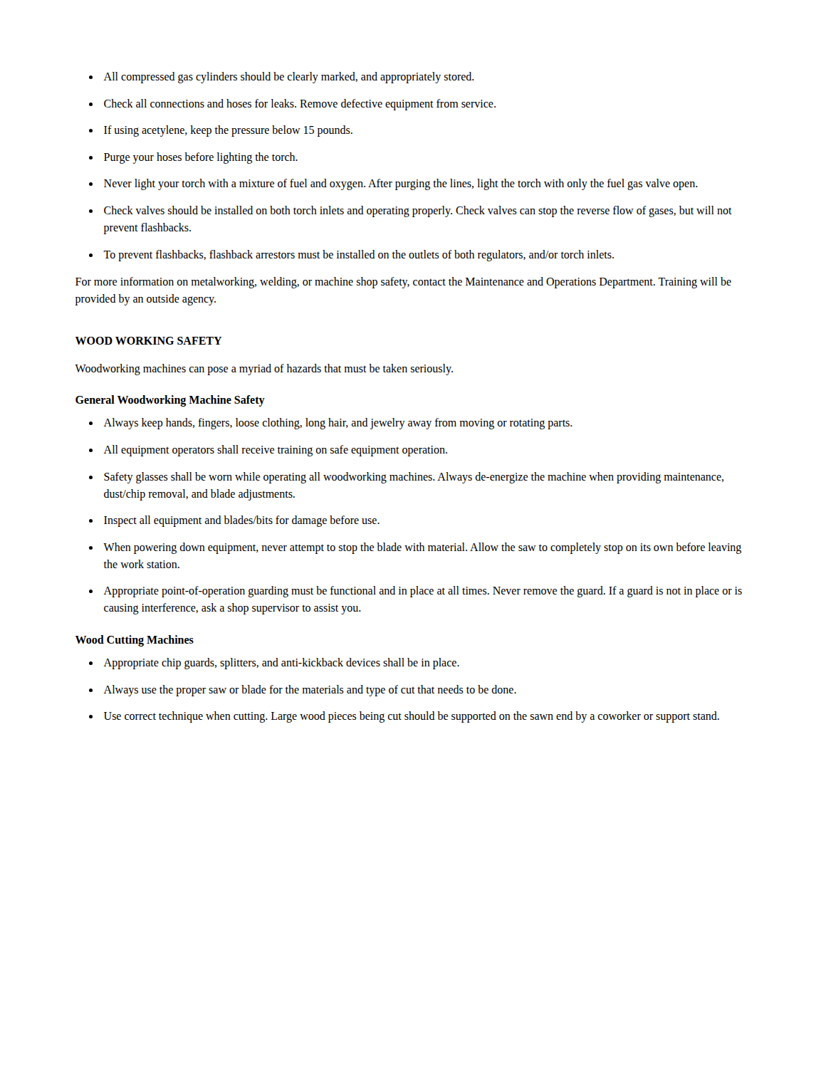All compressed gas cylinders should be clearly marked, and appropriately stored.
Check all connections and hoses for leaks. Remove defective equipment from service.
If using acetylene, keep the pressure below 15 pounds.
Purge your hoses before lighting the torch.
Never light your torch with a mixture of fuel and oxygen. After purging the lines, light the torch with only the fuel gas valve open.
Check valves should be installed on both torch inlets and operating properly. Check valves can stop the reverse flow of gases, but will not prevent flashbacks.
To prevent flashbacks, flashback arrestors must be installed on the outlets of both regulators, and/or torch inlets.
For more information on metalworking, welding, or machine shop safety, contact the Maintenance and Operations Department. Training will be provided by an outside agency.
WOOD WORKING SAFETY
Woodworking machines can pose a myriad of hazards that must be taken seriously.
General Woodworking Machine Safety
Always keep hands, fingers, loose clothing, long hair, and jewelry away from moving or rotating parts.
All equipment operators shall receive training on safe equipment operation.
Safety glasses shall be worn while operating all woodworking machines. Always de-energize the machine when providing maintenance, dust/chip removal, and blade adjustments.
Inspect all equipment and blades/bits for damage before use.
When powering down equipment, never attempt to stop the blade with material. Allow the saw to completely stop on its own before leaving the work station.
Appropriate point-of-operation guarding must be functional and in place at all times. Never remove the guard. If a guard is not in place or is causing interference, ask a shop supervisor to assist you.
Wood Cutting Machines
Appropriate chip guards, splitters, and anti-kickback devices shall be in place.
Always use the proper saw or blade for the materials and type of cut that needs to be done.
Use correct technique when cutting. Large wood pieces being cut should be supported on the sawn end by a coworker or support stand.